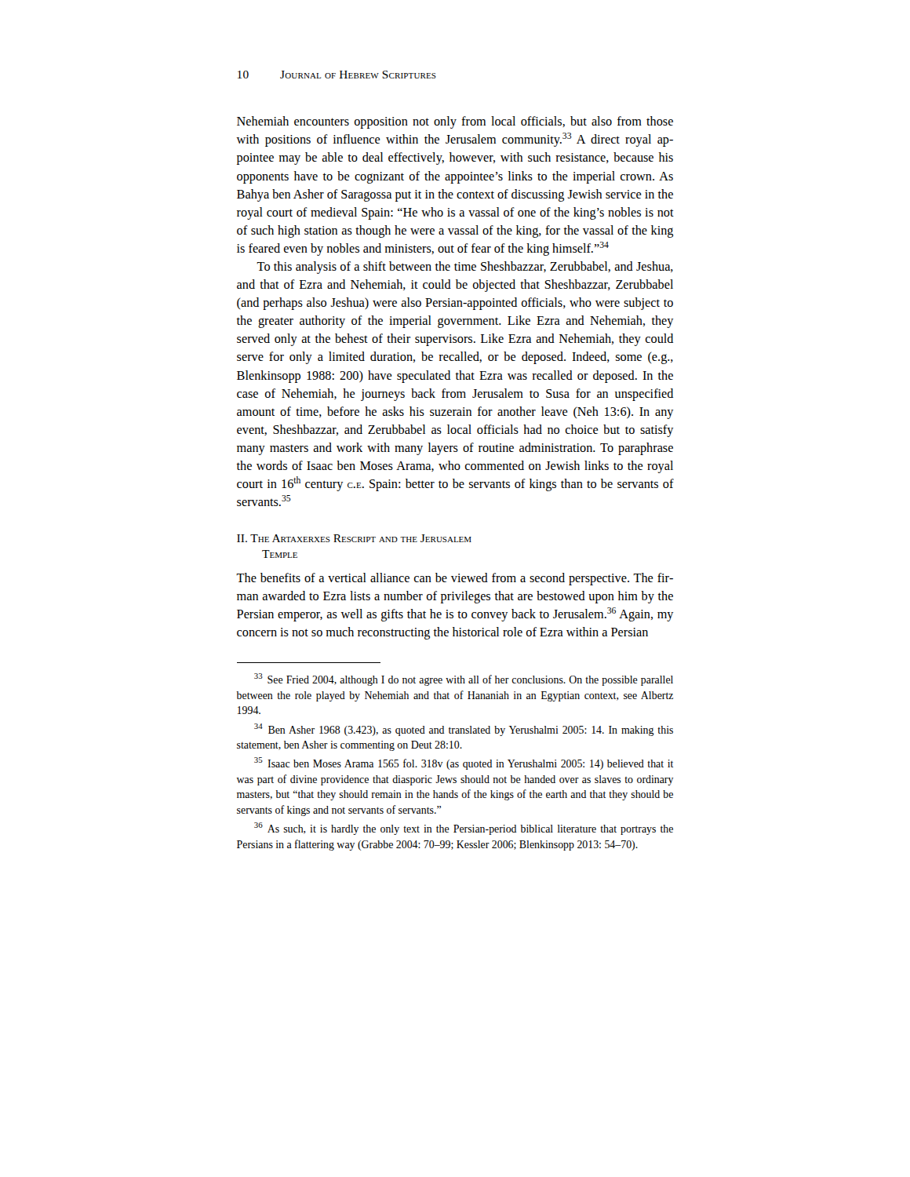10 Journal of Hebrew Scriptures
Nehemiah encounters opposition not only from local officials, but also from those with positions of influence within the Jerusalem community.33 A direct royal appointee may be able to deal effectively, however, with such resistance, because his opponents have to be cognizant of the appointee’s links to the imperial crown. As Bahya ben Asher of Saragossa put it in the context of discussing Jewish service in the royal court of medieval Spain: “He who is a vassal of one of the king’s nobles is not of such high station as though he were a vassal of the king, for the vassal of the king is feared even by nobles and ministers, out of fear of the king himself.”34
To this analysis of a shift between the time Sheshbazzar, Zerubbabel, and Jeshua, and that of Ezra and Nehemiah, it could be objected that Sheshbazzar, Zerubbabel (and perhaps also Jeshua) were also Persian-appointed officials, who were subject to the greater authority of the imperial government. Like Ezra and Nehemiah, they served only at the behest of their supervisors. Like Ezra and Nehemiah, they could serve for only a limited duration, be recalled, or be deposed. Indeed, some (e.g., Blenkinsopp 1988: 200) have speculated that Ezra was recalled or deposed. In the case of Nehemiah, he journeys back from Jerusalem to Susa for an unspecified amount of time, before he asks his suzerain for another leave (Neh 13:6). In any event, Sheshbazzar, and Zerubbabel as local officials had no choice but to satisfy many masters and work with many layers of routine administration. To paraphrase the words of Isaac ben Moses Arama, who commented on Jewish links to the royal court in 16th century c.e. Spain: better to be servants of kings than to be servants of servants.35
II. The Artaxerxes Rescript and the JerusalemTemple
The benefits of a vertical alliance can be viewed from a second perspective. The firman awarded to Ezra lists a number of privileges that are bestowed upon him by the Persian emperor, as well as gifts that he is to convey back to Jerusalem.36 Again, my concern is not so much reconstructing the historical role of Ezra within a Persian
33 See Fried 2004, although I do not agree with all of her conclusions. On the possible parallel between the role played by Nehemiah and that of Hananiah in an Egyptian context, see Albertz 1994.
34 Ben Asher 1968 (3.423), as quoted and translated by Yerushalmi 2005: 14. In making this statement, ben Asher is commenting on Deut 28:10.
35 Isaac ben Moses Arama 1565 fol. 318v (as quoted in Yerushalmi 2005: 14) believed that it was part of divine providence that diasporic Jews should not be handed over as slaves to ordinary masters, but “that they should remain in the hands of the kings of the earth and that they should be servants of kings and not servants of servants.”
36 As such, it is hardly the only text in the Persian-period biblical literature that portrays the Persians in a flattering way (Grabbe 2004: 70–99; Kessler 2006; Blenkinsopp 2013: 54–70).